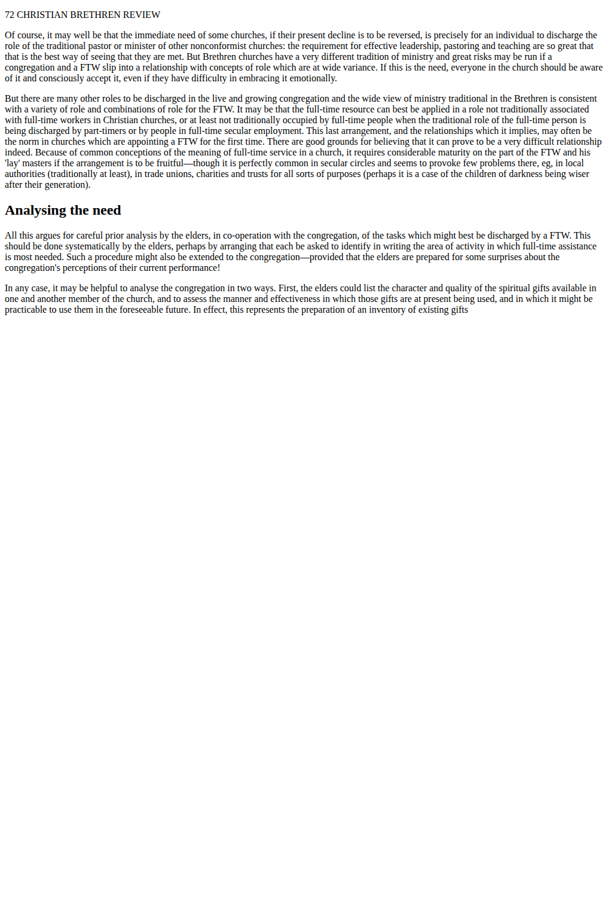72 CHRISTIAN BRETHREN REVIEW
Of course, it may well be that the immediate need of some churches, if their present decline is to be reversed, is precisely for an individual to discharge the role of the traditional pastor or minister of other nonconformist churches: the requirement for effective leadership, pastoring and teaching are so great that that is the best way of seeing that they are met. But Brethren churches have a very different tradition of ministry and great risks may be run if a congregation and a FTW slip into a relationship with concepts of role which are at wide variance. If this is the need, everyone in the church should be aware of it and consciously accept it, even if they have difficulty in embracing it emotionally.
But there are many other roles to be discharged in the live and growing congregation and the wide view of ministry traditional in the Brethren is consistent with a variety of role and combinations of role for the FTW. It may be that the full-time resource can best be applied in a role not traditionally associated with full-time workers in Christian churches, or at least not traditionally occupied by full-time people when the traditional role of the full-time person is being discharged by part-timers or by people in full-time secular employment. This last arrangement, and the relationships which it implies, may often be the norm in churches which are appointing a FTW for the first time. There are good grounds for believing that it can prove to be a very difficult relationship indeed. Because of common conceptions of the meaning of full-time service in a church, it requires considerable maturity on the part of the FTW and his 'lay' masters if the arrangement is to be fruitful—though it is perfectly common in secular circles and seems to provoke few problems there, eg, in local authorities (traditionally at least), in trade unions, charities and trusts for all sorts of purposes (perhaps it is a case of the children of darkness being wiser after their generation).
Analysing the need
All this argues for careful prior analysis by the elders, in co-operation with the congregation, of the tasks which might best be discharged by a FTW. This should be done systematically by the elders, perhaps by arranging that each be asked to identify in writing the area of activity in which full-time assistance is most needed. Such a procedure might also be extended to the congregation—provided that the elders are prepared for some surprises about the congregation's perceptions of their current performance!
In any case, it may be helpful to analyse the congregation in two ways. First, the elders could list the character and quality of the spiritual gifts available in one and another member of the church, and to assess the manner and effectiveness in which those gifts are at present being used, and in which it might be practicable to use them in the foreseeable future. In effect, this represents the preparation of an inventory of existing gifts